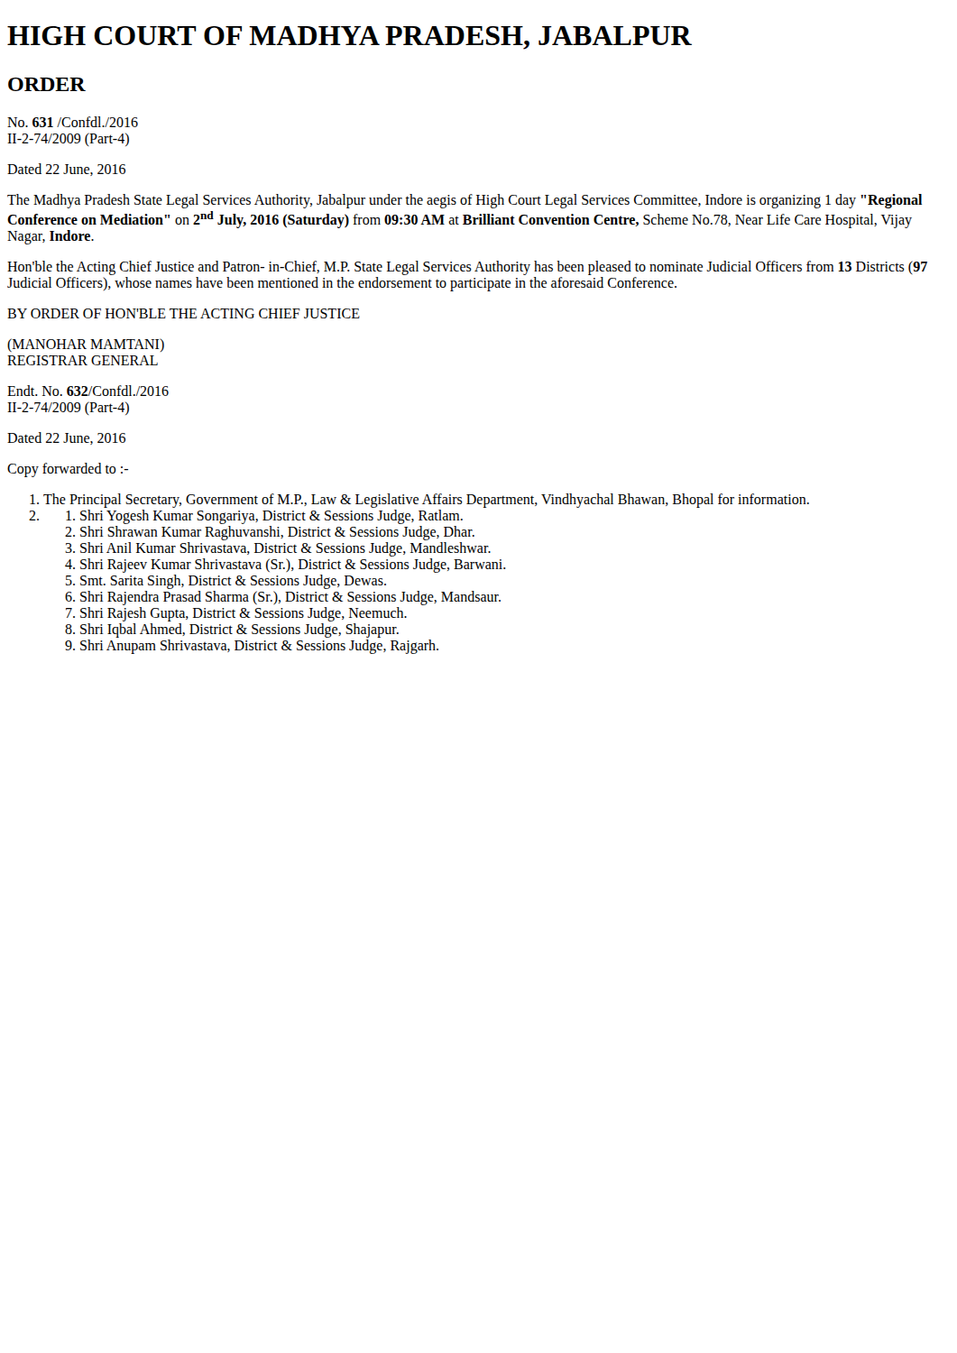HIGH COURT OF MADHYA PRADESH, JABALPUR
ORDER
No. 631 /Confdl./2016
II-2-74/2009 (Part-4)
Dated 22 June, 2016
The Madhya Pradesh State Legal Services Authority, Jabalpur under the aegis of High Court Legal Services Committee, Indore is organizing 1 day "Regional Conference on Mediation" on 2nd July, 2016 (Saturday) from 09:30 AM at Brilliant Convention Centre, Scheme No.78, Near Life Care Hospital, Vijay Nagar, Indore.
Hon'ble the Acting Chief Justice and Patron- in-Chief, M.P. State Legal Services Authority has been pleased to nominate Judicial Officers from 13 Districts (97 Judicial Officers), whose names have been mentioned in the endorsement to participate in the aforesaid Conference.
BY ORDER OF HON'BLE THE ACTING CHIEF JUSTICE
(MANOHAR MAMTANI)
REGISTRAR GENERAL
Endt. No. 632/Confdl./2016
II-2-74/2009 (Part-4)
Dated 22 June, 2016
Copy forwarded to :-
The Principal Secretary, Government of M.P., Law & Legislative Affairs Department, Vindhyachal Bhawan, Bhopal for information.
Shri Yogesh Kumar Songariya, District & Sessions Judge, Ratlam.
Shri Shrawan Kumar Raghuvanshi, District & Sessions Judge, Dhar.
Shri Anil Kumar Shrivastava, District & Sessions Judge, Mandleshwar.
Shri Rajeev Kumar Shrivastava (Sr.), District & Sessions Judge, Barwani.
Smt. Sarita Singh, District & Sessions Judge, Dewas.
Shri Rajendra Prasad Sharma (Sr.), District & Sessions Judge, Mandsaur.
Shri Rajesh Gupta, District & Sessions Judge, Neemuch.
Shri Iqbal Ahmed, District & Sessions Judge, Shajapur.
Shri Anupam Shrivastava, District & Sessions Judge, Rajgarh.